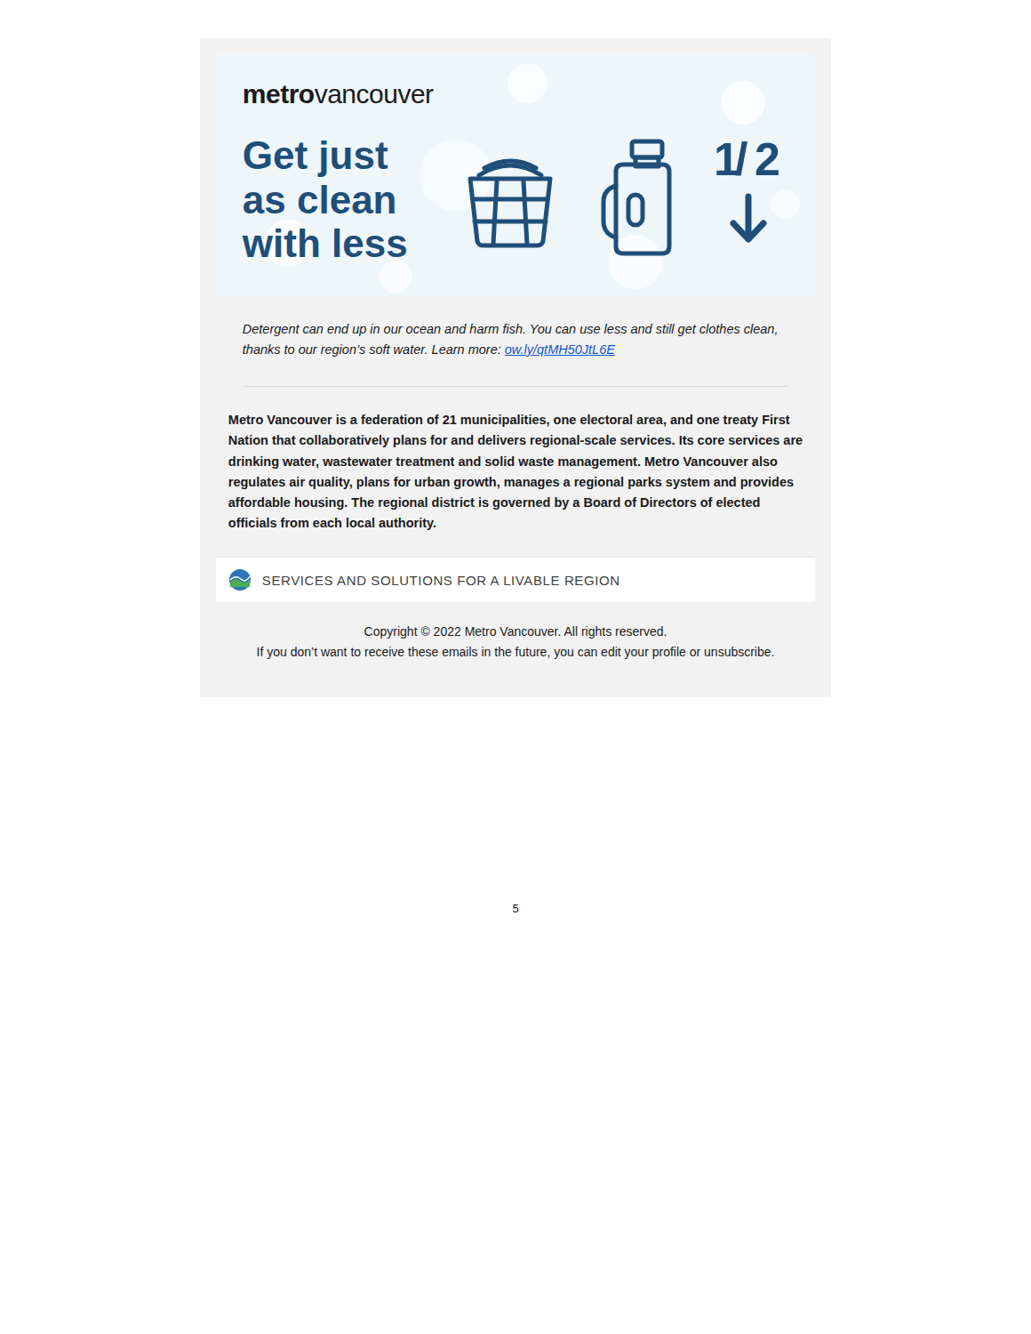metro vancouver
Get just
as clean
with less
1 / 2
Detergent can end up in our ocean and harm fish. You can use less and still get clothes clean, thanks to our region’s soft water. Learn more: ow.ly/qtMH50JtL6E
Metro Vancouver is a federation of 21 municipalities, one electoral area, and one treaty First Nation that collaboratively plans for and delivers regional-scale services. Its core services are drinking water, wastewater treatment and solid waste management. Metro Vancouver also regulates air quality, plans for urban growth, manages a regional parks system and provides affordable housing. The regional district is governed by a Board of Directors of elected officials from each local authority.
SERVICES AND SOLUTIONS FOR A LIVABLE REGION
Copyright © 2022 Metro Vancouver. All rights reserved.
If you don’t want to receive these emails in the future, you can edit your profile or unsubscribe.
5